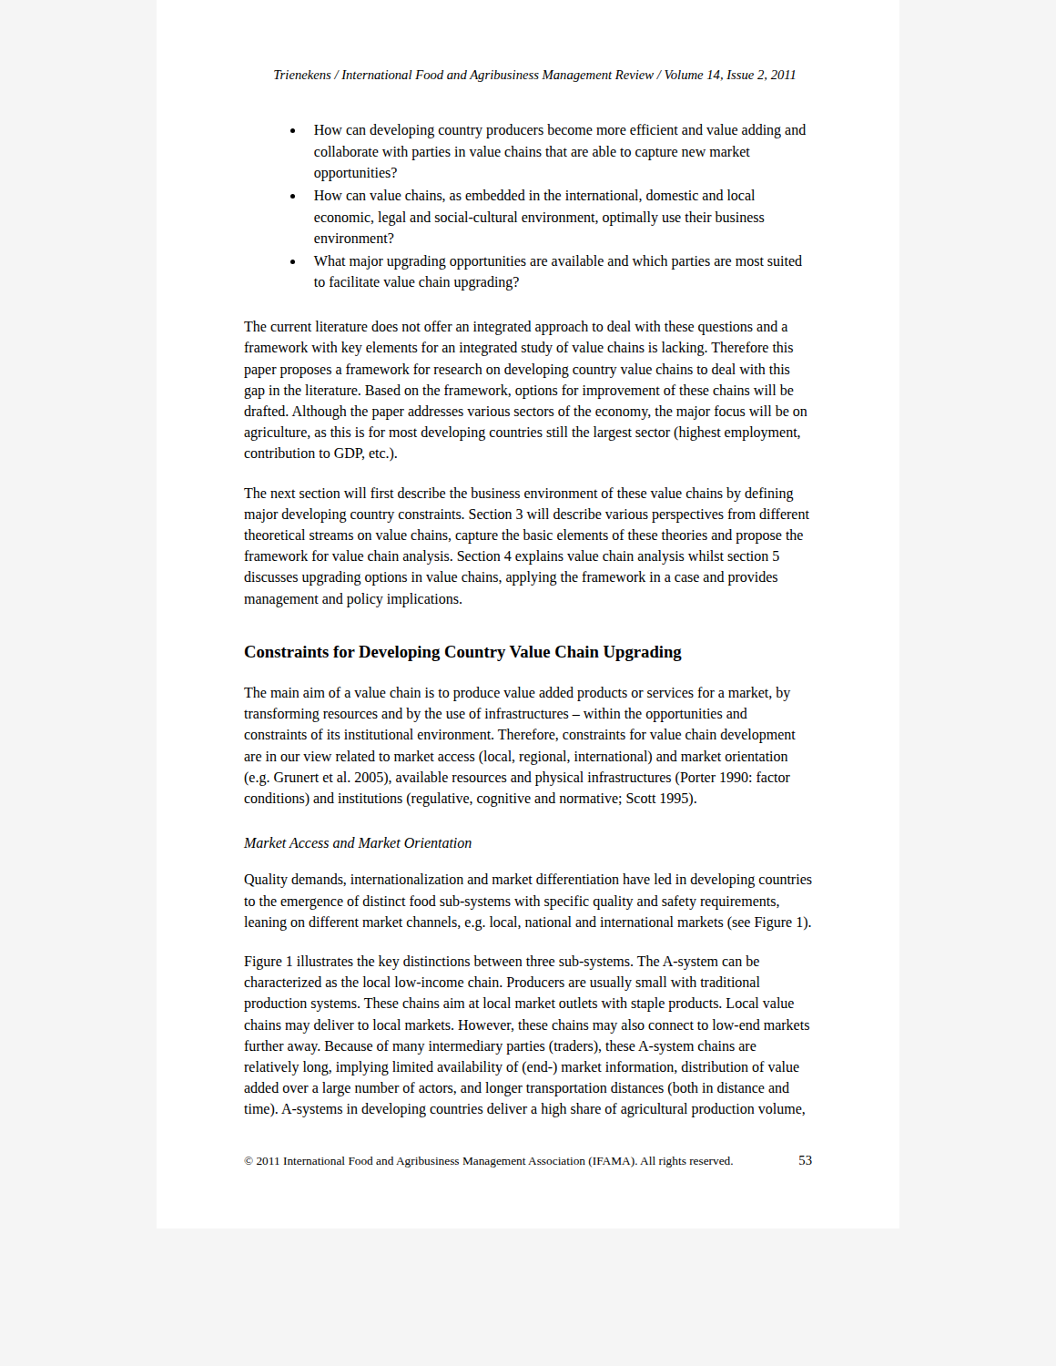Trienekens / International Food and Agribusiness Management Review / Volume 14, Issue 2, 2011
How can developing country producers become more efficient and value adding and collaborate with parties in value chains that are able to capture new market opportunities?
How can value chains, as embedded in the international, domestic and local economic, legal and social-cultural environment, optimally use their business environment?
What major upgrading opportunities are available and which parties are most suited to facilitate value chain upgrading?
The current literature does not offer an integrated approach to deal with these questions and a framework with key elements for an integrated study of value chains is lacking. Therefore this paper proposes a framework for research on developing country value chains to deal with this gap in the literature. Based on the framework, options for improvement of these chains will be drafted. Although the paper addresses various sectors of the economy, the major focus will be on agriculture, as this is for most developing countries still the largest sector (highest employment, contribution to GDP, etc.).
The next section will first describe the business environment of these value chains by defining major developing country constraints. Section 3 will describe various perspectives from different theoretical streams on value chains, capture the basic elements of these theories and propose the framework for value chain analysis. Section 4 explains value chain analysis whilst section 5 discusses upgrading options in value chains, applying the framework in a case and provides management and policy implications.
Constraints for Developing Country Value Chain Upgrading
The main aim of a value chain is to produce value added products or services for a market, by transforming resources and by the use of infrastructures – within the opportunities and constraints of its institutional environment. Therefore, constraints for value chain development are in our view related to market access (local, regional, international) and market orientation (e.g. Grunert et al. 2005), available resources and physical infrastructures (Porter 1990: factor conditions) and institutions (regulative, cognitive and normative; Scott 1995).
Market Access and Market Orientation
Quality demands, internationalization and market differentiation have led in developing countries to the emergence of distinct food sub-systems with specific quality and safety requirements, leaning on different market channels, e.g. local, national and international markets (see Figure 1).
Figure 1 illustrates the key distinctions between three sub-systems. The A-system can be characterized as the local low-income chain. Producers are usually small with traditional production systems. These chains aim at local market outlets with staple products. Local value chains may deliver to local markets. However, these chains may also connect to low-end markets further away. Because of many intermediary parties (traders), these A-system chains are relatively long, implying limited availability of (end-) market information, distribution of value added over a large number of actors, and longer transportation distances (both in distance and time). A-systems in developing countries deliver a high share of agricultural production volume,
© 2011 International Food and Agribusiness Management Association (IFAMA). All rights reserved. 53